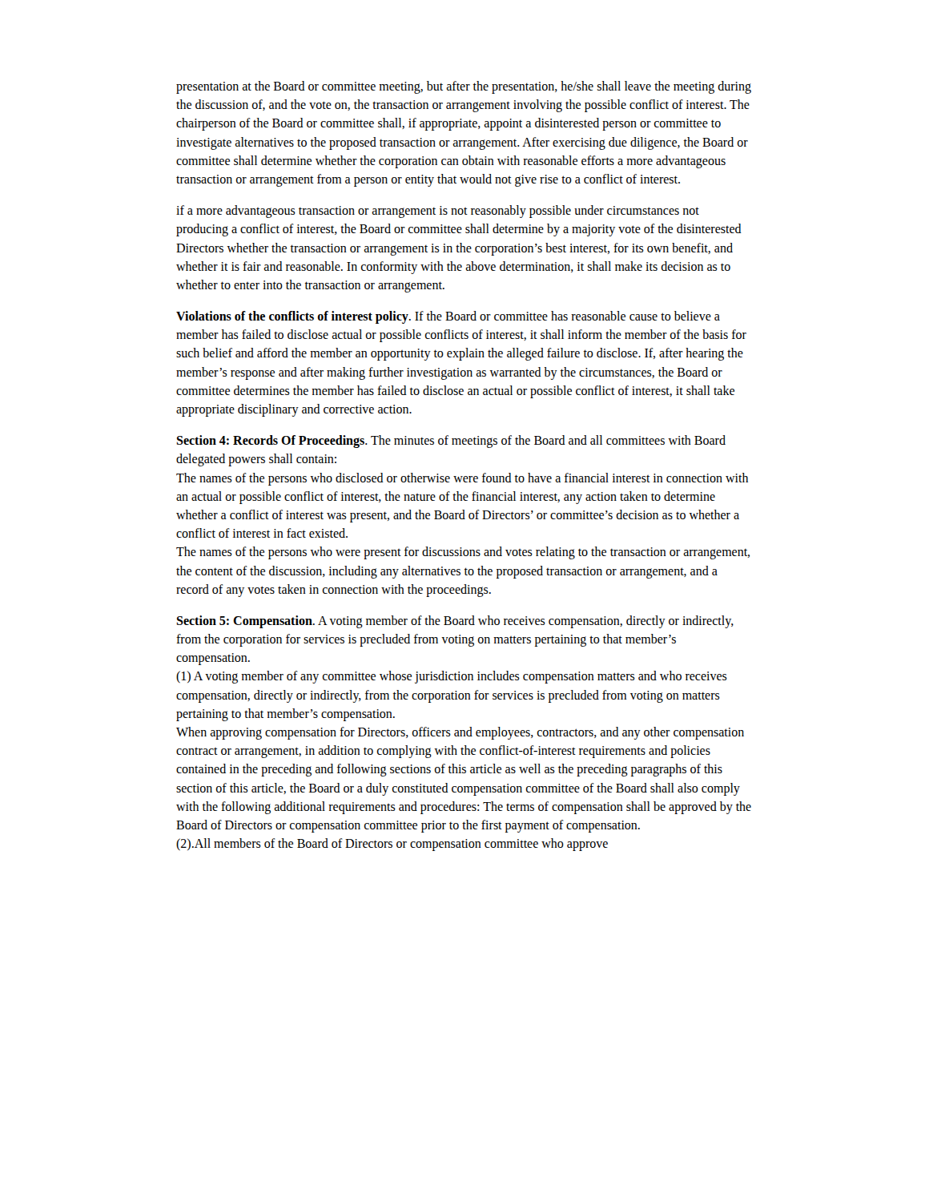presentation at the Board or committee meeting, but after the presentation, he/she shall leave the meeting during the discussion of, and the vote on, the transaction or arrangement involving the possible conflict of interest. The chairperson of the Board or committee shall, if appropriate, appoint a disinterested person or committee to investigate alternatives to the proposed transaction or arrangement. After exercising due diligence, the Board or committee shall determine whether the corporation can obtain with reasonable efforts a more advantageous transaction or arrangement from a person or entity that would not give rise to a conflict of interest.
if a more advantageous transaction or arrangement is not reasonably possible under circumstances not producing a conflict of interest, the Board or committee shall determine by a majority vote of the disinterested Directors whether the transaction or arrangement is in the corporation’s best interest, for its own benefit, and whether it is fair and reasonable. In conformity with the above determination, it shall make its decision as to whether to enter into the transaction or arrangement.
Violations of the conflicts of interest policy. If the Board or committee has reasonable cause to believe a member has failed to disclose actual or possible conflicts of interest, it shall inform the member of the basis for such belief and afford the member an opportunity to explain the alleged failure to disclose. If, after hearing the member’s response and after making further investigation as warranted by the circumstances, the Board or committee determines the member has failed to disclose an actual or possible conflict of interest, it shall take appropriate disciplinary and corrective action.
Section 4: Records Of Proceedings. The minutes of meetings of the Board and all committees with Board delegated powers shall contain:
The names of the persons who disclosed or otherwise were found to have a financial interest in connection with an actual or possible conflict of interest, the nature of the financial interest, any action taken to determine whether a conflict of interest was present, and the Board of Directors’ or committee’s decision as to whether a conflict of interest in fact existed.
The names of the persons who were present for discussions and votes relating to the transaction or arrangement, the content of the discussion, including any alternatives to the proposed transaction or arrangement, and a record of any votes taken in connection with the proceedings.
Section 5: Compensation. A voting member of the Board who receives compensation, directly or indirectly, from the corporation for services is precluded from voting on matters pertaining to that member’s compensation.
(1) A voting member of any committee whose jurisdiction includes compensation matters and who receives compensation, directly or indirectly, from the corporation for services is precluded from voting on matters pertaining to that member’s compensation.
When approving compensation for Directors, officers and employees, contractors, and any other compensation contract or arrangement, in addition to complying with the conflict-of-interest requirements and policies contained in the preceding and following sections of this article as well as the preceding paragraphs of this section of this article, the Board or a duly constituted compensation committee of the Board shall also comply with the following additional requirements and procedures: The terms of compensation shall be approved by the Board of Directors or compensation committee prior to the first payment of compensation.
(2).All members of the Board of Directors or compensation committee who approve